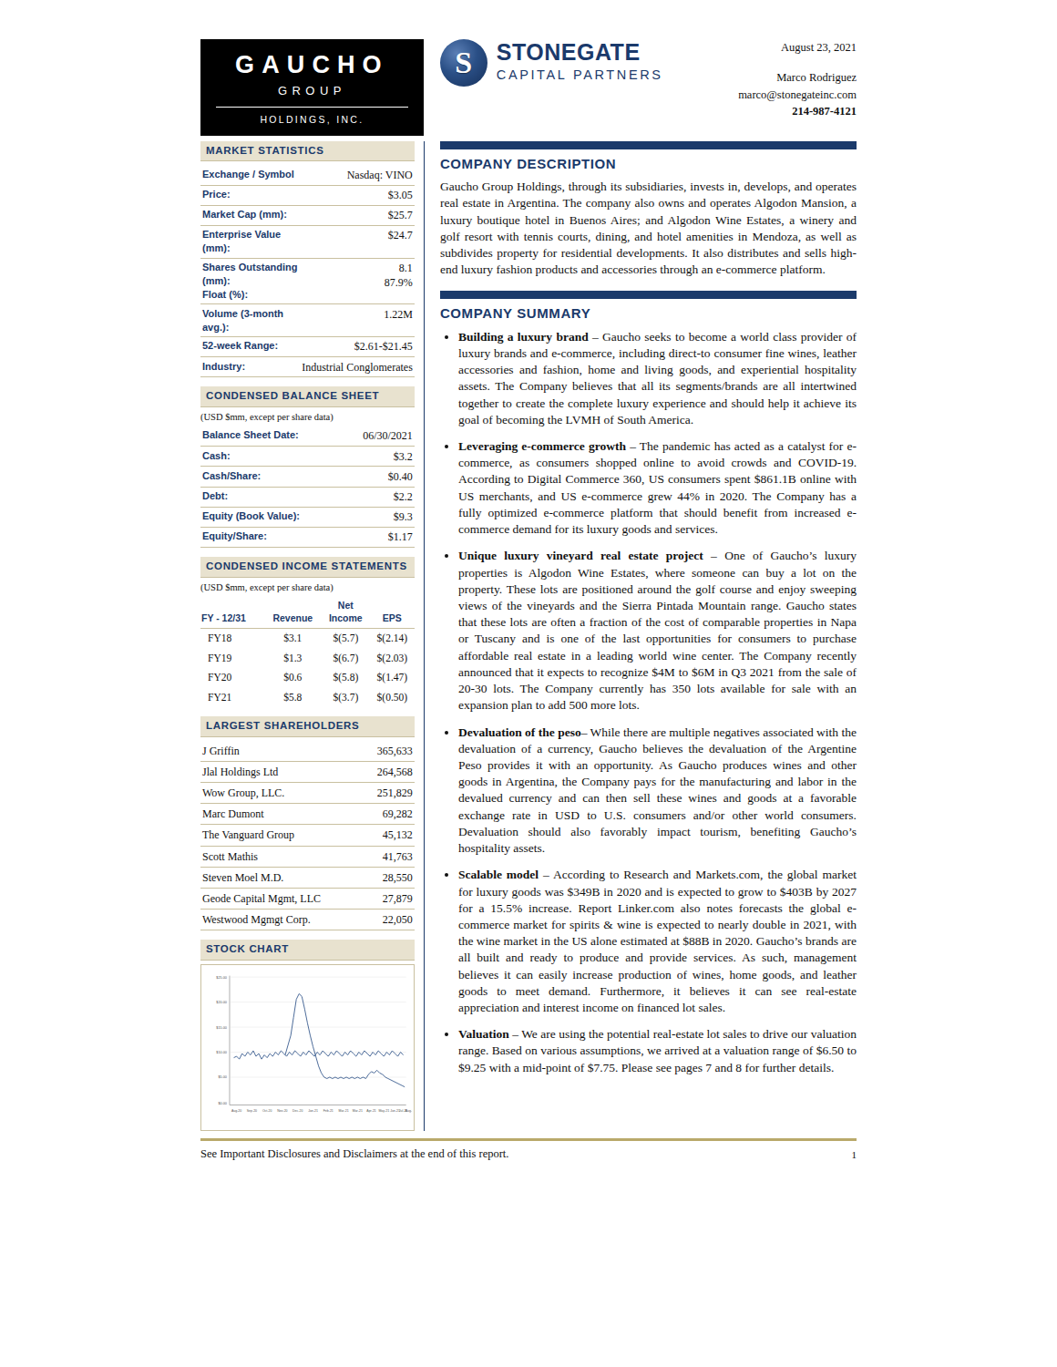GAUCHO
GROUP
HOLDINGS, INC.
STONEGATE
CAPITAL PARTNERS
August 23, 2021
Marco Rodriguez
marco@stonegateinc.com
214-987-4121
MARKET STATISTICS
| Exchange / Symbol | Nasdaq: VINO |
| Price: | $3.05 |
| Market Cap (mm): | $25.7 |
| Enterprise Value (mm): | $24.7 |
| Shares Outstanding (mm): Float (%): | 8.1 87.9% |
| Volume (3-month avg.): | 1.22M |
| 52-week Range: | $2.61-$21.45 |
| Industry: | Industrial Conglomerates |
CONDENSED BALANCE SHEET
(USD $mm, except per share data)
| Balance Sheet Date: | 06/30/2021 |
| Cash: | $3.2 |
| Cash/Share: | $0.40 |
| Debt: | $2.2 |
| Equity (Book Value): | $9.3 |
| Equity/Share: | $1.17 |
CONDENSED INCOME STATEMENTS
(USD $mm, except per share data)
| FY - 12/31 | Revenue | Net Income | EPS |
| --- | --- | --- | --- |
| FY18 | $3.1 | $(5.7) | $(2.14) |
| FY19 | $1.3 | $(6.7) | $(2.03) |
| FY20 | $0.6 | $(5.8) | $(1.47) |
| FY21 | $5.8 | $(3.7) | $(0.50) |
LARGEST SHAREHOLDERS
| J Griffin | 365,633 |
| Jlal Holdings Ltd | 264,568 |
| Wow Group, LLC. | 251,829 |
| Marc Dumont | 69,282 |
| The Vanguard Group | 45,132 |
| Scott Mathis | 41,763 |
| Steven Moel M.D. | 28,550 |
| Geode Capital Mgmt, LLC | 27,879 |
| Westwood Mgmgt Corp. | 22,050 |
STOCK CHART
$25.00 $20.00 $15.00 $10.00 $5.00 $0.00 Aug-20 Sep-20 Oct-20 Nov-20 Dec-20 Jan-21 Feb-21 Mar-21 Mar-21 Apr-21 May-21 Jun-21 Jul-21 Aug-21
COMPANY DESCRIPTION
Gaucho Group Holdings, through its subsidiaries, invests in, develops, and operates real estate in Argentina. The company also owns and operates Algodon Mansion, a luxury boutique hotel in Buenos Aires; and Algodon Wine Estates, a winery and golf resort with tennis courts, dining, and hotel amenities in Mendoza, as well as subdivides property for residential developments. It also distributes and sells high-end luxury fashion products and accessories through an e-commerce platform.
COMPANY SUMMARY
Building a luxury brand – Gaucho seeks to become a world class provider of luxury brands and e-commerce, including direct-to consumer fine wines, leather accessories and fashion, home and living goods, and experiential hospitality assets. The Company believes that all its segments/brands are all intertwined together to create the complete luxury experience and should help it achieve its goal of becoming the LVMH of South America.
Leveraging e-commerce growth – The pandemic has acted as a catalyst for e-commerce, as consumers shopped online to avoid crowds and COVID-19. According to Digital Commerce 360, US consumers spent $861.1B online with US merchants, and US e-commerce grew 44% in 2020. The Company has a fully optimized e-commerce platform that should benefit from increased e-commerce demand for its luxury goods and services.
Unique luxury vineyard real estate project – One of Gaucho’s luxury properties is Algodon Wine Estates, where someone can buy a lot on the property. These lots are positioned around the golf course and enjoy sweeping views of the vineyards and the Sierra Pintada Mountain range. Gaucho states that these lots are often a fraction of the cost of comparable properties in Napa or Tuscany and is one of the last opportunities for consumers to purchase affordable real estate in a leading world wine center. The Company recently announced that it expects to recognize $4M to $6M in Q3 2021 from the sale of 20-30 lots. The Company currently has 350 lots available for sale with an expansion plan to add 500 more lots.
Devaluation of the peso– While there are multiple negatives associated with the devaluation of a currency, Gaucho believes the devaluation of the Argentine Peso provides it with an opportunity. As Gaucho produces wines and other goods in Argentina, the Company pays for the manufacturing and labor in the devalued currency and can then sell these wines and goods at a favorable exchange rate in USD to U.S. consumers and/or other world consumers. Devaluation should also favorably impact tourism, benefiting Gaucho’s hospitality assets.
Scalable model – According to Research and Markets.com, the global market for luxury goods was $349B in 2020 and is expected to grow to $403B by 2027 for a 15.5% increase. Report Linker.com also notes forecasts the global e-commerce market for spirits & wine is expected to nearly double in 2021, with the wine market in the US alone estimated at $88B in 2020. Gaucho’s brands are all built and ready to produce and provide services. As such, management believes it can easily increase production of wines, home goods, and leather goods to meet demand. Furthermore, it believes it can see real-estate appreciation and interest income on financed lot sales.
Valuation – We are using the potential real-estate lot sales to drive our valuation range. Based on various assumptions, we arrived at a valuation range of $6.50 to $9.25 with a mid-point of $7.75. Please see pages 7 and 8 for further details.
See Important Disclosures and Disclaimers at the end of this report.
1